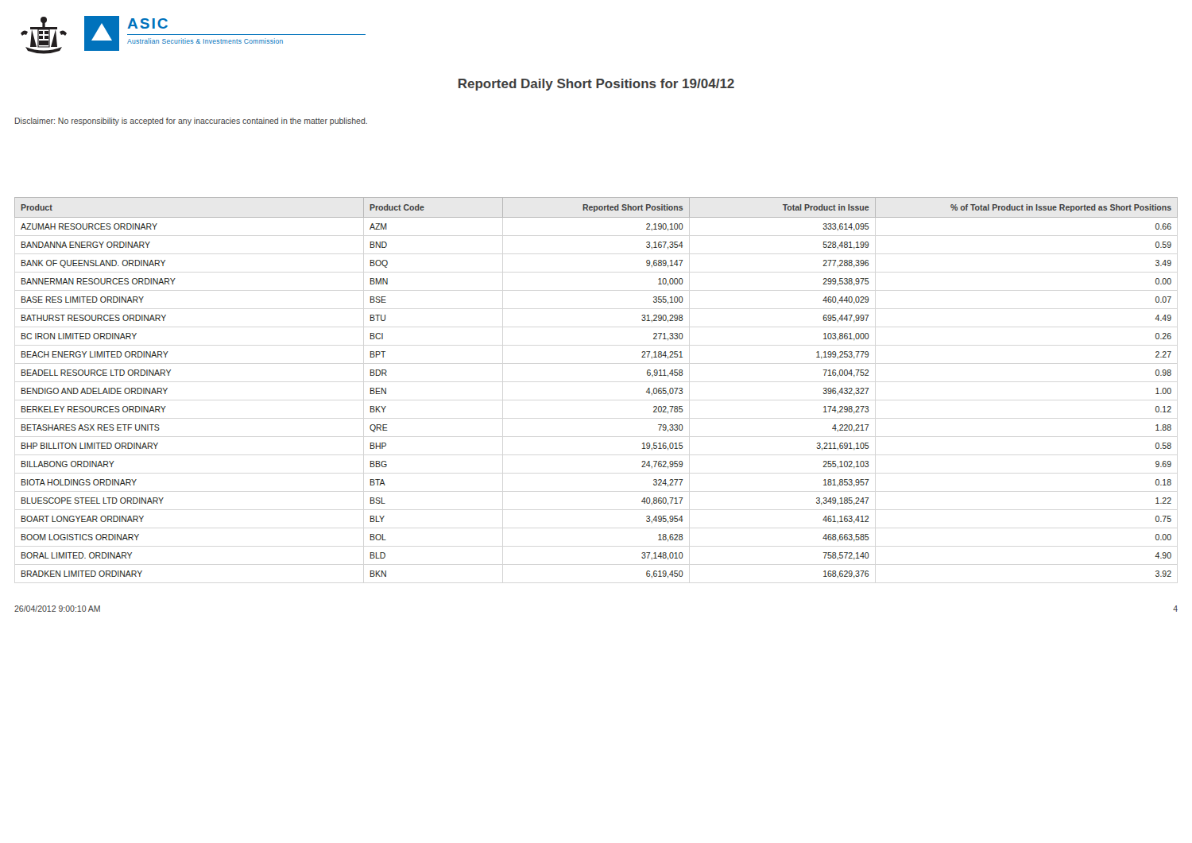ASIC
Australian Securities & Investments Commission
Reported Daily Short Positions for 19/04/12
Disclaimer: No responsibility is accepted for any inaccuracies contained in the matter published.
| Product | Product Code | Reported Short Positions | Total Product in Issue | % of Total Product in Issue Reported as Short Positions |
| --- | --- | --- | --- | --- |
| AZUMAH RESOURCES ORDINARY | AZM | 2,190,100 | 333,614,095 | 0.66 |
| BANDANNA ENERGY ORDINARY | BND | 3,167,354 | 528,481,199 | 0.59 |
| BANK OF QUEENSLAND. ORDINARY | BOQ | 9,689,147 | 277,288,396 | 3.49 |
| BANNERMAN RESOURCES ORDINARY | BMN | 10,000 | 299,538,975 | 0.00 |
| BASE RES LIMITED ORDINARY | BSE | 355,100 | 460,440,029 | 0.07 |
| BATHURST RESOURCES ORDINARY | BTU | 31,290,298 | 695,447,997 | 4.49 |
| BC IRON LIMITED ORDINARY | BCI | 271,330 | 103,861,000 | 0.26 |
| BEACH ENERGY LIMITED ORDINARY | BPT | 27,184,251 | 1,199,253,779 | 2.27 |
| BEADELL RESOURCE LTD ORDINARY | BDR | 6,911,458 | 716,004,752 | 0.98 |
| BENDIGO AND ADELAIDE ORDINARY | BEN | 4,065,073 | 396,432,327 | 1.00 |
| BERKELEY RESOURCES ORDINARY | BKY | 202,785 | 174,298,273 | 0.12 |
| BETASHARES ASX RES ETF UNITS | QRE | 79,330 | 4,220,217 | 1.88 |
| BHP BILLITON LIMITED ORDINARY | BHP | 19,516,015 | 3,211,691,105 | 0.58 |
| BILLABONG ORDINARY | BBG | 24,762,959 | 255,102,103 | 9.69 |
| BIOTA HOLDINGS ORDINARY | BTA | 324,277 | 181,853,957 | 0.18 |
| BLUESCOPE STEEL LTD ORDINARY | BSL | 40,860,717 | 3,349,185,247 | 1.22 |
| BOART LONGYEAR ORDINARY | BLY | 3,495,954 | 461,163,412 | 0.75 |
| BOOM LOGISTICS ORDINARY | BOL | 18,628 | 468,663,585 | 0.00 |
| BORAL LIMITED. ORDINARY | BLD | 37,148,010 | 758,572,140 | 4.90 |
| BRADKEN LIMITED ORDINARY | BKN | 6,619,450 | 168,629,376 | 3.92 |
26/04/2012 9:00:10 AM
4